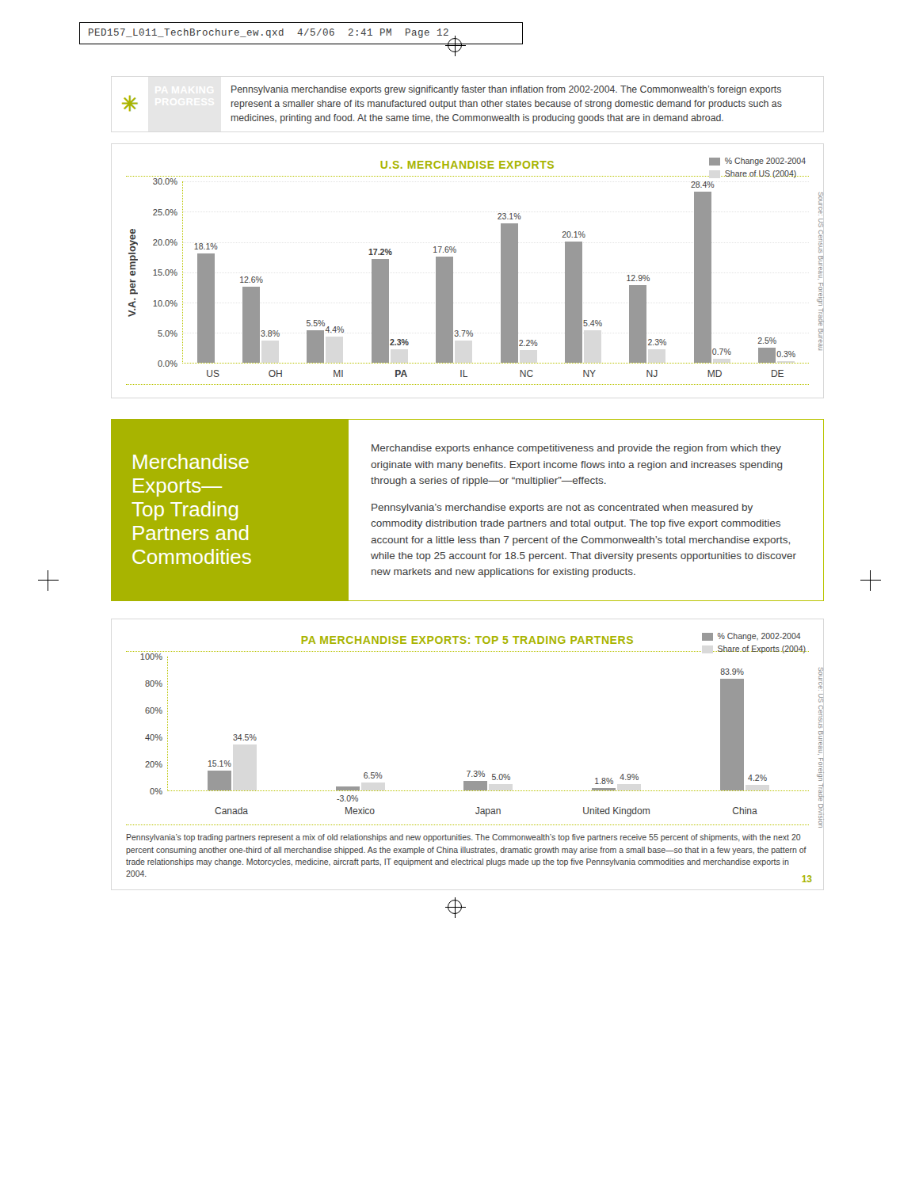PED157_L011_TechBrochure_ew.qxd 4/5/06 2:41 PM Page 12
✳
PA MAKING
PROGRESS
Pennsylvania merchandise exports grew significantly faster than inflation from 2002-2004. The Commonwealth’s foreign exports represent a smaller share of its manufactured output than other states because of strong domestic demand for products such as medicines, printing and food. At the same time, the Commonwealth is producing goods that are in demand abroad.
U.S. MERCHANDISE EXPORTS
% Change 2002-2004
Share of US (2004)
V.A. per employee
30.0% 25.0% 20.0% 15.0% 10.0% 5.0% 0.0%
18.1%
12.6%
3.8%
5.5%
4.4%
17.2%
2.3%
17.6%
3.7%
23.1%
2.2%
20.1%
5.4%
12.9%
2.3%
28.4%
0.7%
2.5%
0.3%
US
OH
MI
PA
IL
NC
NY
NJ
MD
DE
Source: US Census Bureau, Foreign Trade Bureau
Merchandise
Exports—
Top Trading
Partners and
Commodities
Merchandise exports enhance competitiveness and provide the region from which they originate with many benefits. Export income flows into a region and increases spending through a series of ripple—or “multiplier”—effects.
Pennsylvania’s merchandise exports are not as concentrated when measured by commodity distribution trade partners and total output. The top five export commodities account for a little less than 7 percent of the Commonwealth’s total merchandise exports, while the top 25 account for 18.5 percent. That diversity presents opportunities to discover new markets and new applications for existing products.
PA MERCHANDISE EXPORTS: TOP 5 TRADING PARTNERS
% Change, 2002-2004
Share of Exports (2004)
100% 80% 60% 40% 20% 0%
15.1%
34.5%
-3.0%
6.5%
7.3%
5.0%
1.8%
4.9%
83.9%
4.2%
Canada
Mexico
Japan
United Kingdom
China
Pennsylvania’s top trading partners represent a mix of old relationships and new opportunities. The Commonwealth’s top five partners receive 55 percent of shipments, with the next 20 percent consuming another one-third of all merchandise shipped. As the example of China illustrates, dramatic growth may arise from a small base—so that in a few years, the pattern of trade relationships may change. Motorcycles, medicine, aircraft parts, IT equipment and electrical plugs made up the top five Pennsylvania commodities and merchandise exports in 2004.
Source: US Census Bureau, Foreign Trade Division
13